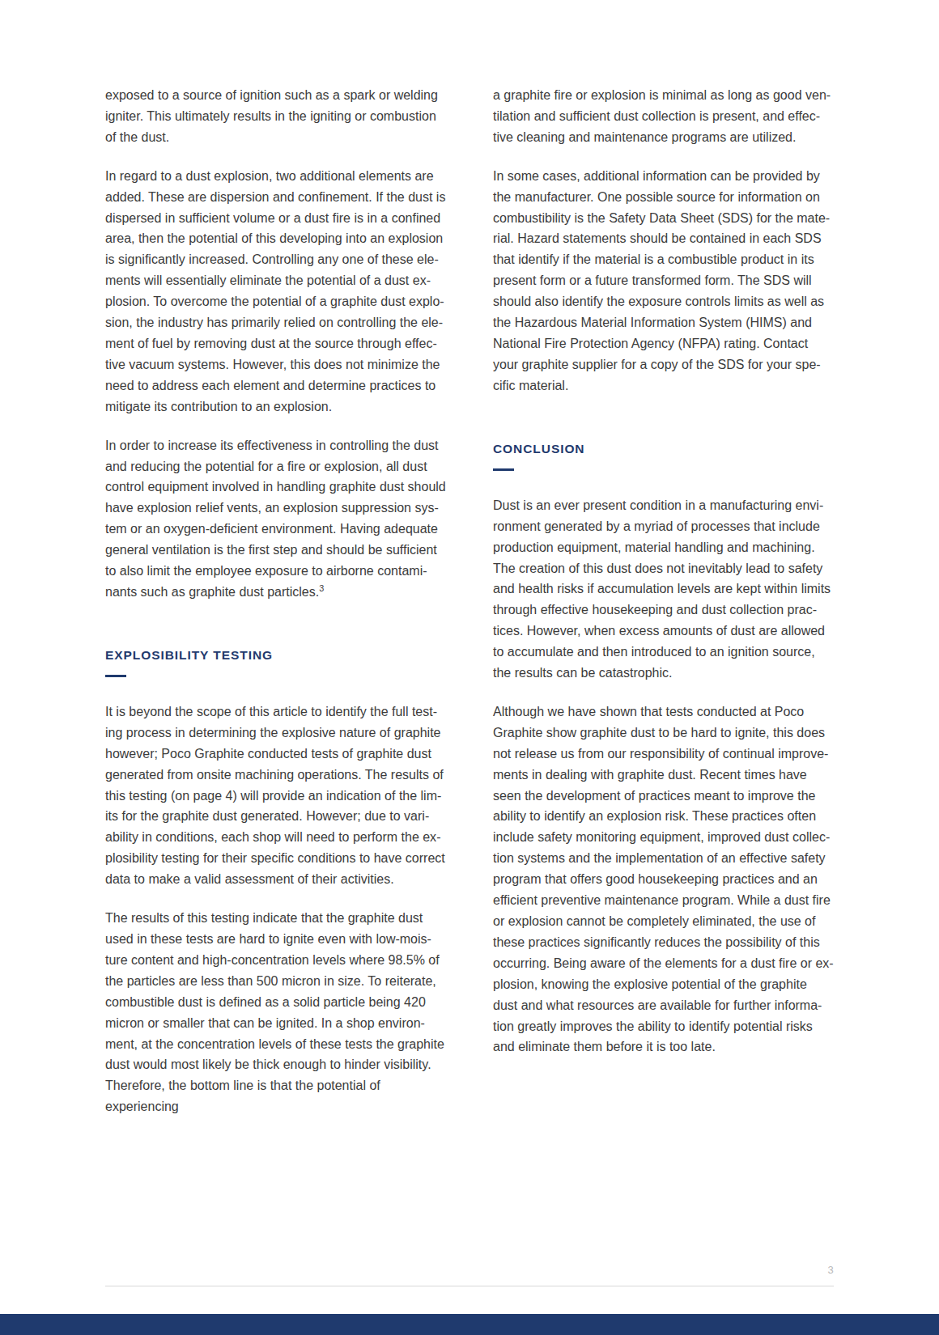exposed to a source of ignition such as a spark or welding igniter. This ultimately results in the igniting or combustion of the dust.
In regard to a dust explosion, two additional elements are added. These are dispersion and confinement. If the dust is dispersed in sufficient volume or a dust fire is in a confined area, then the potential of this developing into an explosion is significantly increased. Controlling any one of these elements will essentially eliminate the potential of a dust explosion. To overcome the potential of a graphite dust explosion, the industry has primarily relied on controlling the element of fuel by removing dust at the source through effective vacuum systems. However, this does not minimize the need to address each element and determine practices to mitigate its contribution to an explosion.
In order to increase its effectiveness in controlling the dust and reducing the potential for a fire or explosion, all dust control equipment involved in handling graphite dust should have explosion relief vents, an explosion suppression system or an oxygen-deficient environment. Having adequate general ventilation is the first step and should be sufficient to also limit the employee exposure to airborne contaminants such as graphite dust particles.3
Explosibility Testing
It is beyond the scope of this article to identify the full testing process in determining the explosive nature of graphite however; Poco Graphite conducted tests of graphite dust generated from onsite machining operations. The results of this testing (on page 4) will provide an indication of the limits for the graphite dust generated. However; due to variability in conditions, each shop will need to perform the explosibility testing for their specific conditions to have correct data to make a valid assessment of their activities.
The results of this testing indicate that the graphite dust used in these tests are hard to ignite even with low-moisture content and high-concentration levels where 98.5% of the particles are less than 500 micron in size. To reiterate, combustible dust is defined as a solid particle being 420 micron or smaller that can be ignited. In a shop environment, at the concentration levels of these tests the graphite dust would most likely be thick enough to hinder visibility. Therefore, the bottom line is that the potential of experiencing
a graphite fire or explosion is minimal as long as good ventilation and sufficient dust collection is present, and effective cleaning and maintenance programs are utilized.
In some cases, additional information can be provided by the manufacturer. One possible source for information on combustibility is the Safety Data Sheet (SDS) for the material. Hazard statements should be contained in each SDS that identify if the material is a combustible product in its present form or a future transformed form. The SDS will should also identify the exposure controls limits as well as the Hazardous Material Information System (HIMS) and National Fire Protection Agency (NFPA) rating. Contact your graphite supplier for a copy of the SDS for your specific material.
Conclusion
Dust is an ever present condition in a manufacturing environment generated by a myriad of processes that include production equipment, material handling and machining. The creation of this dust does not inevitably lead to safety and health risks if accumulation levels are kept within limits through effective housekeeping and dust collection practices. However, when excess amounts of dust are allowed to accumulate and then introduced to an ignition source, the results can be catastrophic.
Although we have shown that tests conducted at Poco Graphite show graphite dust to be hard to ignite, this does not release us from our responsibility of continual improvements in dealing with graphite dust. Recent times have seen the development of practices meant to improve the ability to identify an explosion risk. These practices often include safety monitoring equipment, improved dust collection systems and the implementation of an effective safety program that offers good housekeeping practices and an efficient preventive maintenance program. While a dust fire or explosion cannot be completely eliminated, the use of these practices significantly reduces the possibility of this occurring. Being aware of the elements for a dust fire or explosion, knowing the explosive potential of the graphite dust and what resources are available for further information greatly improves the ability to identify potential risks and eliminate them before it is too late.
3